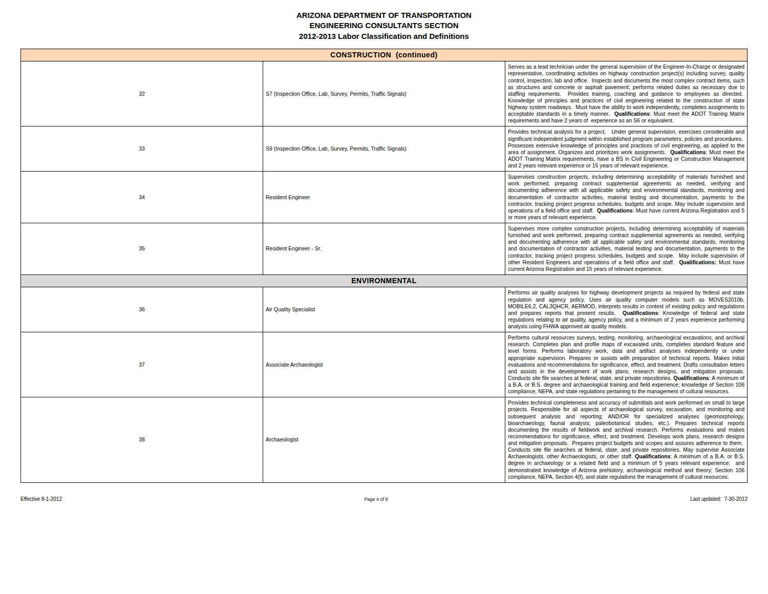ARIZONA DEPARTMENT OF TRANSPORTATION
ENGINEERING CONSULTANTS SECTION
2012-2013 Labor Classification and Definitions
| CONSTRUCTION (continued) |
| 32 | S7 (Inspection Office, Lab, Survey, Permits, Traffic Signals) | Serves as a lead technician under the general supervision of the Engineer-In-Charge or designated representative, coordinating activities on highway construction project(s) including survey, quality control, inspection, lab and office. Inspects and documents the most complex contract items, such as structures and concrete or asphalt pavement; performs related duties as necessary due to staffing requirements. Provides training, coaching and guidance to employees as directed. Knowledge of principles and practices of civil engineering related to the construction of state highway system roadways. Must have the ability to work independently, completes assignments to acceptable standards in a timely manner. Qualifications : Must meet the ADOT Training Matrix requirements and have 2 years of experience as an S6 or equivalent. |
| 33 | S9 (Inspection Office, Lab, Survey, Permits, Traffic Signals) | Provides technical analysis for a project. Under general supervision, exercises considerable and significant independent judgment within established program parameters, policies and procedures. Possesses extensive knowledge of principles and practices of civil engineering, as applied to the area of assignment. Organizes and prioritizes work assignments. Qualifications : Must meet the ADOT Training Matrix requirements, have a BS in Civil Engineering or Construction Management and 2 years relevant experience or 15 years of relevant experience. |
| 34 | Resident Engineer | Supervises construction projects, including determining acceptability of materials furnished and work performed, preparing contract supplemental agreements as needed, verifying and documenting adherence with all applicable safety and environmental standards, monitoring and documentation of contractor activities, material testing and documentation, payments to the contractor, tracking project progress schedules, budgets and scope. May include supervision and operations of a field office and staff. Qualifications : Must have current Arizona Registration and 5 or more years of relevant experience. |
| 35 | Resident Engineer - Sr. | Supervises more complex construction projects, including determining acceptability of materials furnished and work performed, preparing contract supplemental agreements as needed, verifying and documenting adherence with all applicable safety and environmental standards, monitoring and documentation of contractor activities, material testing and documentation, payments to the contractor, tracking project progress schedules, budgets and scope. May include supervision of other Resident Engineers and operations of a field office and staff. Qualifications: Must have current Arizona Registration and 15 years of relevant experience. |
| ENVIRONMENTAL |
| 36 | Air Quality Specialist | Performs air quality analyses for highway development projects as required by federal and state regulation and agency policy. Uses air quality computer models such as MOVES2010b, MOBILE6.2, CAL3QHCR, AERMOD, interprets results in context of existing policy and regulations and prepares reports that present results. Qualifications : Knowledge of federal and state regulations relating to air quality, agency policy, and a minimum of 2 years experience performing analysis using FHWA approved air quality models. |
| 37 | Associate Archaeologist | Performs cultural resources surveys, testing, monitoring, archaeological excavations, and archival research. Completes plan and profile maps of excavated units, completes standard feature and level forms. Performs laboratory work, data and artifact analyses independently or under appropriate supervision. Prepares or assists with preparation of technical reports. Makes initial evaluations and recommendations for significance, effect, and treatment. Drafts consultation letters and assists in the development of work plans, research designs, and mitigation proposals. Conducts site file searches at federal, state, and private repositories. Qualifications : A minimum of a B.A. or B.S. degree and archaeological training and field experience; knowledge of Section 106 compliance, NEPA, and state regulations pertaining to the management of cultural resources. |
| 38 | Archaeologist | Provides technical completeness and accuracy of submittals and work performed on small to large projects. Responsible for all aspects of archaeological survey, excavation, and monitoring and subsequent analysis and reporting; AND/OR for specialized analyses (geomorphology, bioarchaeology, faunal analysis; paleobotanical studies, etc.). Prepares technical reports documenting the results of fieldwork and archival research. Performs evaluations and makes recommendations for significance, effect, and treatment. Develops work plans, research designs and mitigation proposals. Prepares project budgets and scopes and assures adherence to them. Conducts site file searches at federal, state, and private repositories. May supervise Associate Archaeologists, other Archaeologists, or other staff. Qualifications : A minimum of a B.A. or B.S. degree in archaeology or a related field and a minimum of 5 years relevant experience; and demonstrated knowledge of Arizona prehistory, archaeological method and theory; Section 106 compliance, NEPA, Section 4(f), and state regulations the management of cultural resources. |
Effective 8-1-2012
Page 4 of 8
Last updated: 7-30-2012